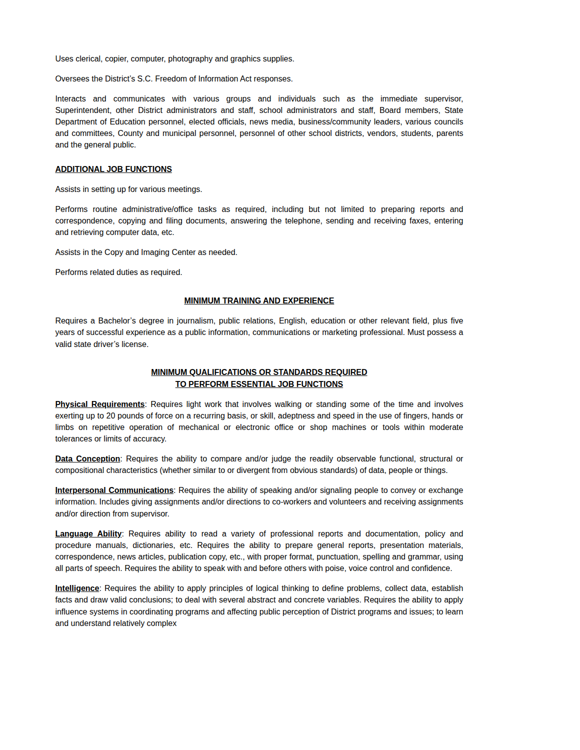Uses clerical, copier, computer, photography and graphics supplies.
Oversees the District’s S.C. Freedom of Information Act responses.
Interacts and communicates with various groups and individuals such as the immediate supervisor, Superintendent, other District administrators and staff, school administrators and staff, Board members, State Department of Education personnel, elected officials, news media, business/community leaders, various councils and committees, County and municipal personnel, personnel of other school districts, vendors, students, parents and the general public.
ADDITIONAL JOB FUNCTIONS
Assists in setting up for various meetings.
Performs routine administrative/office tasks as required, including but not limited to preparing reports and correspondence, copying and filing documents, answering the telephone, sending and receiving faxes, entering and retrieving computer data, etc.
Assists in the Copy and Imaging Center as needed.
Performs related duties as required.
MINIMUM TRAINING AND EXPERIENCE
Requires a Bachelor’s degree in journalism, public relations, English, education or other relevant field, plus five years of successful experience as a public information, communications or marketing professional. Must possess a valid state driver’s license.
MINIMUM QUALIFICATIONS OR STANDARDS REQUIRED TO PERFORM ESSENTIAL JOB FUNCTIONS
Physical Requirements: Requires light work that involves walking or standing some of the time and involves exerting up to 20 pounds of force on a recurring basis, or skill, adeptness and speed in the use of fingers, hands or limbs on repetitive operation of mechanical or electronic office or shop machines or tools within moderate tolerances or limits of accuracy.
Data Conception: Requires the ability to compare and/or judge the readily observable functional, structural or compositional characteristics (whether similar to or divergent from obvious standards) of data, people or things.
Interpersonal Communications: Requires the ability of speaking and/or signaling people to convey or exchange information. Includes giving assignments and/or directions to co-workers and volunteers and receiving assignments and/or direction from supervisor.
Language Ability: Requires ability to read a variety of professional reports and documentation, policy and procedure manuals, dictionaries, etc. Requires the ability to prepare general reports, presentation materials, correspondence, news articles, publication copy, etc., with proper format, punctuation, spelling and grammar, using all parts of speech. Requires the ability to speak with and before others with poise, voice control and confidence.
Intelligence: Requires the ability to apply principles of logical thinking to define problems, collect data, establish facts and draw valid conclusions; to deal with several abstract and concrete variables. Requires the ability to apply influence systems in coordinating programs and affecting public perception of District programs and issues; to learn and understand relatively complex